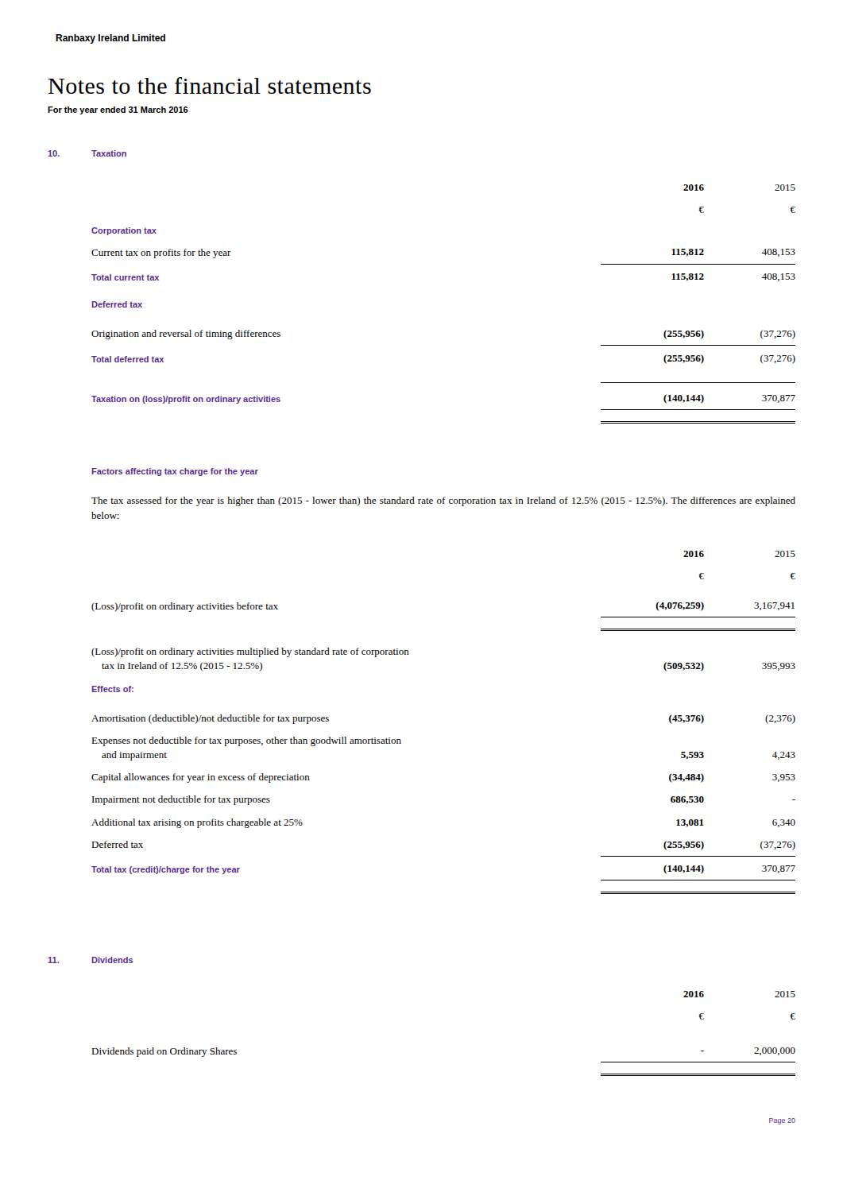Ranbaxy Ireland Limited
Notes to the financial statements
For the year ended 31 March 2016
10. Taxation
| | 2016 | 2015 |
| | € | € |
| Corporation tax | | |
| Current tax on profits for the year | 115,812 | 408,153 |
| Total current tax | 115,812 | 408,153 |
| Deferred tax | | |
| Origination and reversal of timing differences | (255,956) | (37,276) |
| Total deferred tax | (255,956) | (37,276) |
| Taxation on (loss)/profit on ordinary activities | (140,144) | 370,877 |
Factors affecting tax charge for the year
The tax assessed for the year is higher than (2015 - lower than) the standard rate of corporation tax in Ireland of 12.5% (2015 - 12.5%). The differences are explained below:
| | 2016 | 2015 |
| | € | € |
| (Loss)/profit on ordinary activities before tax | (4,076,259) | 3,167,941 |
| (Loss)/profit on ordinary activities multiplied by standard rate of corporation tax in Ireland of 12.5% (2015 - 12.5%) | (509,532) | 395,993 |
| Effects of: | | |
| Amortisation (deductible)/not deductible for tax purposes | (45,376) | (2,376) |
| Expenses not deductible for tax purposes, other than goodwill amortisation and impairment | 5,593 | 4,243 |
| Capital allowances for year in excess of depreciation | (34,484) | 3,953 |
| Impairment not deductible for tax purposes | 686,530 | - |
| Additional tax arising on profits chargeable at 25% | 13,081 | 6,340 |
| Deferred tax | (255,956) | (37,276) |
| Total tax (credit)/charge for the year | (140,144) | 370,877 |
11. Dividends
| | 2016 | 2015 |
| | € | € |
| Dividends paid on Ordinary Shares | - | 2,000,000 |
Page 20